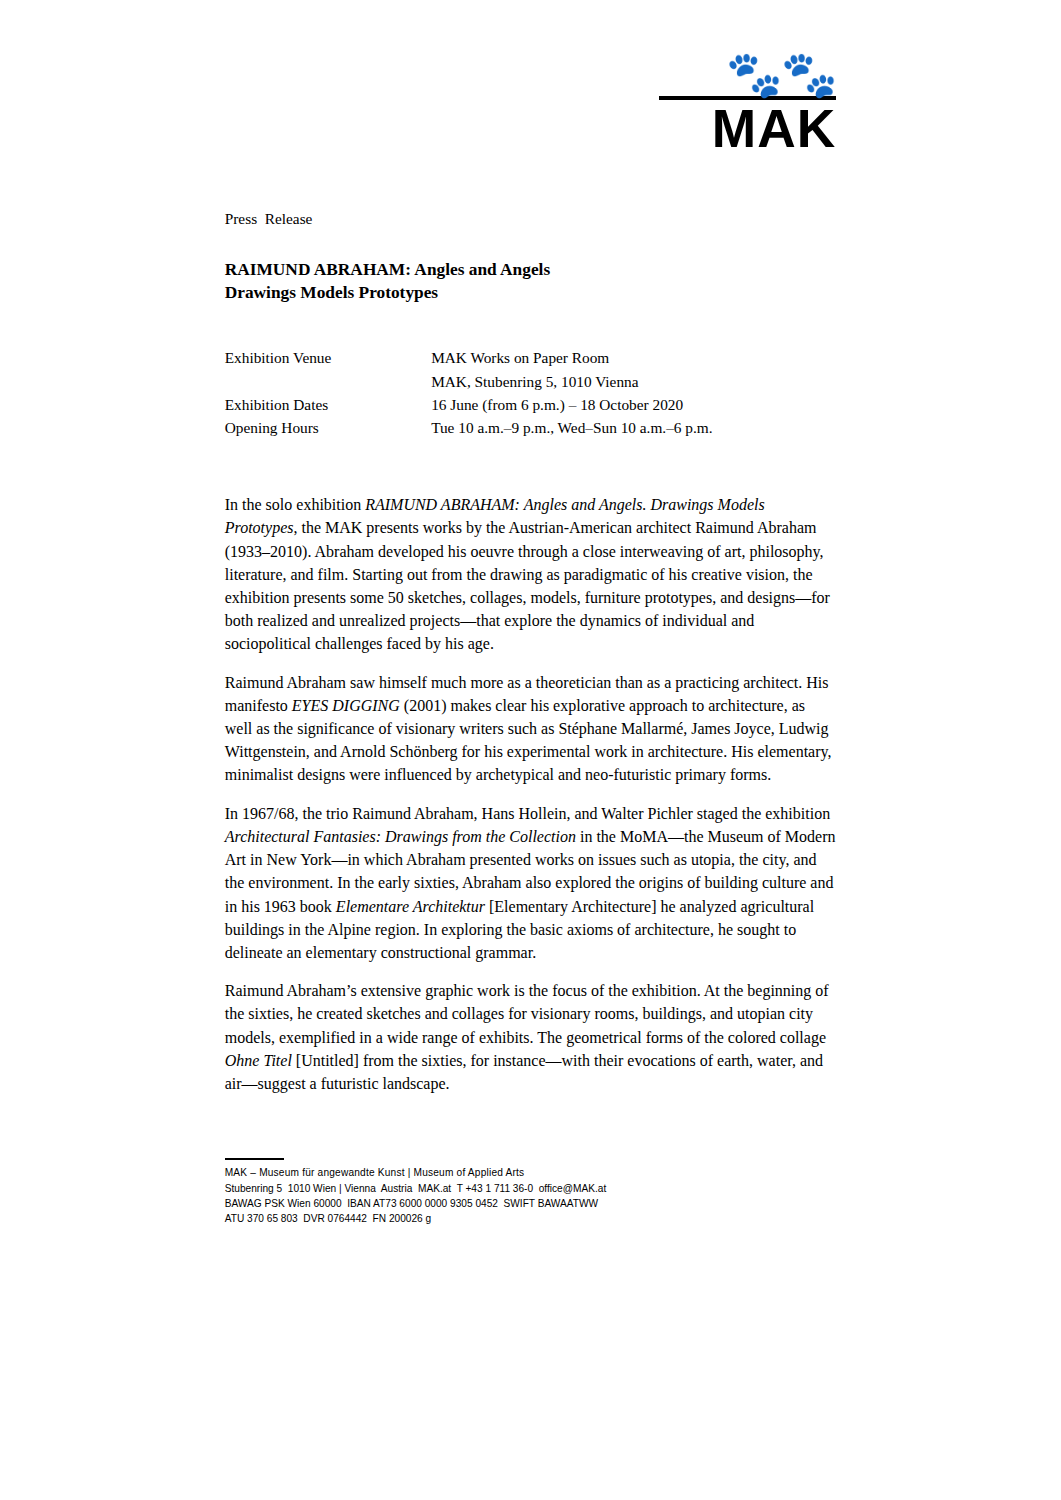🐾🐾
MAK
Press Release
RAIMUND ABRAHAM: Angles and Angels
Drawings Models Prototypes
| Exhibition Venue | MAK Works on Paper Room |
| | MAK, Stubenring 5, 1010 Vienna |
| Exhibition Dates | 16 June (from 6 p.m.) – 18 October 2020 |
| Opening Hours | Tue 10 a.m.–9 p.m., Wed–Sun 10 a.m.–6 p.m. |
In the solo exhibition RAIMUND ABRAHAM: Angles and Angels. Drawings Models Prototypes, the MAK presents works by the Austrian-American architect Raimund Abraham (1933–2010). Abraham developed his oeuvre through a close interweaving of art, philosophy, literature, and film. Starting out from the drawing as paradigmatic of his creative vision, the exhibition presents some 50 sketches, collages, models, furniture prototypes, and designs—for both realized and unrealized projects—that explore the dynamics of individual and sociopolitical challenges faced by his age.
Raimund Abraham saw himself much more as a theoretician than as a practicing architect. His manifesto EYES DIGGING (2001) makes clear his explorative approach to architecture, as well as the significance of visionary writers such as Stéphane Mallarmé, James Joyce, Ludwig Wittgenstein, and Arnold Schönberg for his experimental work in architecture. His elementary, minimalist designs were influenced by archetypical and neo-futuristic primary forms.
In 1967/68, the trio Raimund Abraham, Hans Hollein, and Walter Pichler staged the exhibition Architectural Fantasies: Drawings from the Collection in the MoMA—the Museum of Modern Art in New York—in which Abraham presented works on issues such as utopia, the city, and the environment. In the early sixties, Abraham also explored the origins of building culture and in his 1963 book Elementare Architektur [Elementary Architecture] he analyzed agricultural buildings in the Alpine region. In exploring the basic axioms of architecture, he sought to delineate an elementary constructional grammar.
Raimund Abraham’s extensive graphic work is the focus of the exhibition. At the beginning of the sixties, he created sketches and collages for visionary rooms, buildings, and utopian city models, exemplified in a wide range of exhibits. The geometrical forms of the colored collage Ohne Titel [Untitled] from the sixties, for instance—with their evocations of earth, water, and air—suggest a futuristic landscape.
MAK – Museum für angewandte Kunst | Museum of Applied Arts
Stubenring 5 1010 Wien | Vienna Austria MAK.at T +43 1 711 36-0 office@MAK.at
BAWAG PSK Wien 60000 IBAN AT73 6000 0000 9305 0452 SWIFT BAWAATWW
ATU 370 65 803 DVR 0764442 FN 200026 g